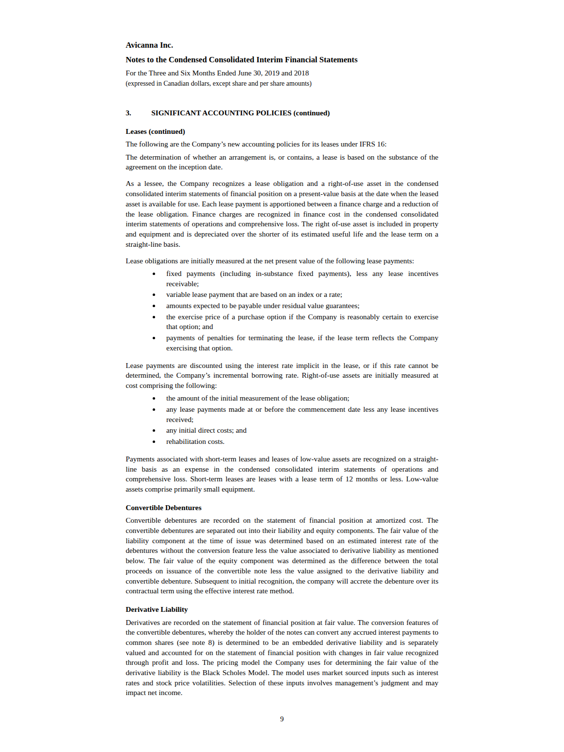Avicanna Inc.
Notes to the Condensed Consolidated Interim Financial Statements
For the Three and Six Months Ended June 30, 2019 and 2018
(expressed in Canadian dollars, except share and per share amounts)
3. SIGNIFICANT ACCOUNTING POLICIES (continued)
Leases (continued)
The following are the Company’s new accounting policies for its leases under IFRS 16:
The determination of whether an arrangement is, or contains, a lease is based on the substance of the agreement on the inception date.
As a lessee, the Company recognizes a lease obligation and a right-of-use asset in the condensed consolidated interim statements of financial position on a present-value basis at the date when the leased asset is available for use. Each lease payment is apportioned between a finance charge and a reduction of the lease obligation. Finance charges are recognized in finance cost in the condensed consolidated interim statements of operations and comprehensive loss. The right of-use asset is included in property and equipment and is depreciated over the shorter of its estimated useful life and the lease term on a straight-line basis.
Lease obligations are initially measured at the net present value of the following lease payments:
fixed payments (including in-substance fixed payments), less any lease incentives receivable;
variable lease payment that are based on an index or a rate;
amounts expected to be payable under residual value guarantees;
the exercise price of a purchase option if the Company is reasonably certain to exercise that option; and
payments of penalties for terminating the lease, if the lease term reflects the Company exercising that option.
Lease payments are discounted using the interest rate implicit in the lease, or if this rate cannot be determined, the Company’s incremental borrowing rate. Right-of-use assets are initially measured at cost comprising the following:
the amount of the initial measurement of the lease obligation;
any lease payments made at or before the commencement date less any lease incentives received;
any initial direct costs; and
rehabilitation costs.
Payments associated with short-term leases and leases of low-value assets are recognized on a straight-line basis as an expense in the condensed consolidated interim statements of operations and comprehensive loss. Short-term leases are leases with a lease term of 12 months or less. Low-value assets comprise primarily small equipment.
Convertible Debentures
Convertible debentures are recorded on the statement of financial position at amortized cost. The convertible debentures are separated out into their liability and equity components. The fair value of the liability component at the time of issue was determined based on an estimated interest rate of the debentures without the conversion feature less the value associated to derivative liability as mentioned below. The fair value of the equity component was determined as the difference between the total proceeds on issuance of the convertible note less the value assigned to the derivative liability and convertible debenture. Subsequent to initial recognition, the company will accrete the debenture over its contractual term using the effective interest rate method.
Derivative Liability
Derivatives are recorded on the statement of financial position at fair value. The conversion features of the convertible debentures, whereby the holder of the notes can convert any accrued interest payments to common shares (see note 8) is determined to be an embedded derivative liability and is separately valued and accounted for on the statement of financial position with changes in fair value recognized through profit and loss. The pricing model the Company uses for determining the fair value of the derivative liability is the Black Scholes Model. The model uses market sourced inputs such as interest rates and stock price volatilities. Selection of these inputs involves management’s judgment and may impact net income.
9